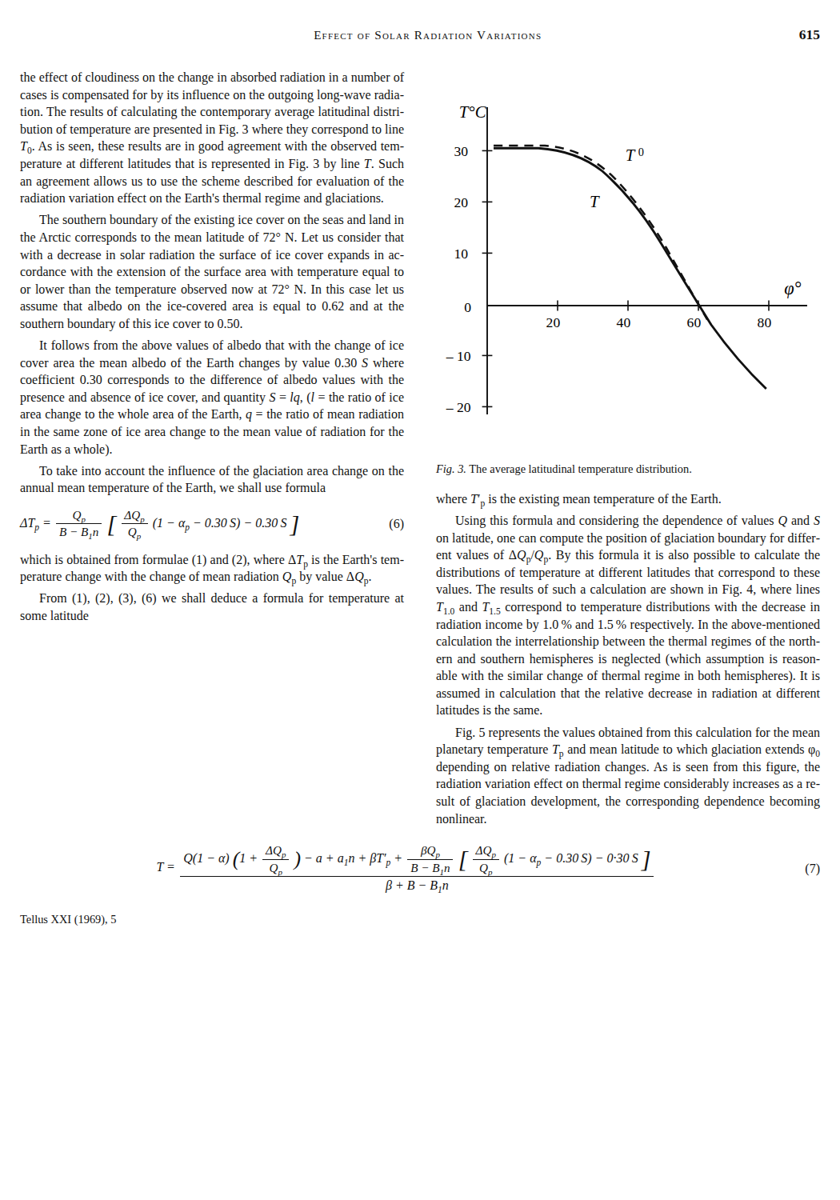Effect of Solar Radiation Variations 615
the effect of cloudiness on the change in absorbed radiation in a number of cases is compensated for by its influence on the outgoing long-wave radiation. The results of calculating the contemporary average latitudinal distribution of temperature are presented in Fig. 3 where they correspond to line T0. As is seen, these results are in good agreement with the observed temperature at different latitudes that is represented in Fig. 3 by line T. Such an agreement allows us to use the scheme described for evaluation of the radiation variation effect on the Earth's thermal regime and glaciations.
The southern boundary of the existing ice cover on the seas and land in the Arctic corresponds to the mean latitude of 72° N. Let us consider that with a decrease in solar radiation the surface of ice cover expands in accordance with the extension of the surface area with temperature equal to or lower than the temperature observed now at 72° N. In this case let us assume that albedo on the ice-covered area is equal to 0.62 and at the southern boundary of this ice cover to 0.50.
It follows from the above values of albedo that with the change of ice cover area the mean albedo of the Earth changes by value 0.30 S where coefficient 0.30 corresponds to the difference of albedo values with the presence and absence of ice cover, and quantity S = lq, (l = the ratio of ice area change to the whole area of the Earth, q = the ratio of mean radiation in the same zone of ice area change to the mean value of radiation for the Earth as a whole).
To take into account the influence of the glaciation area change on the annual mean temperature of the Earth, we shall use formula
ΔTp = Qp B − B1n [ ΔQp Qp (1 − αp − 0.30 S) − 0.30 S ] (6)
which is obtained from formulae (1) and (2), where ΔTp is the Earth's temperature change with the change of mean radiation Qp by value ΔQp.
From (1), (2), (3), (6) we shall deduce a formula for temperature at some latitude
T°C 30 20 10 0 – 10 – 20 20 40 60 80 φ° T 0 T
Fig. 3. The average latitudinal temperature distribution.
where T′p is the existing mean temperature of the Earth.
Using this formula and considering the dependence of values Q and S on latitude, one can compute the position of glaciation boundary for different values of ΔQp/Qp. By this formula it is also possible to calculate the distributions of temperature at different latitudes that correspond to these values. The results of such a calculation are shown in Fig. 4, where lines T1.0 and T1.5 correspond to temperature distributions with the decrease in radiation income by 1.0 % and 1.5 % respectively. In the above-mentioned calculation the interrelationship between the thermal regimes of the northern and southern hemispheres is neglected (which assumption is reasonable with the similar change of thermal regime in both hemispheres). It is assumed in calculation that the relative decrease in radiation at different latitudes is the same.
Fig. 5 represents the values obtained from this calculation for the mean planetary temperature Tp and mean latitude to which glaciation extends φ0 depending on relative radiation changes. As is seen from this figure, the radiation variation effect on thermal regime considerably increases as a result of glaciation development, the corresponding dependence becoming nonlinear.
T = Q(1 − α) (1 + ΔQp Qp ) − a + a1n + βT′p + βQp B − B1n [ ΔQp Qp (1 − αp − 0.30 S) − 0·30 S ] β + B − B1n
(7)
Tellus XXI (1969), 5